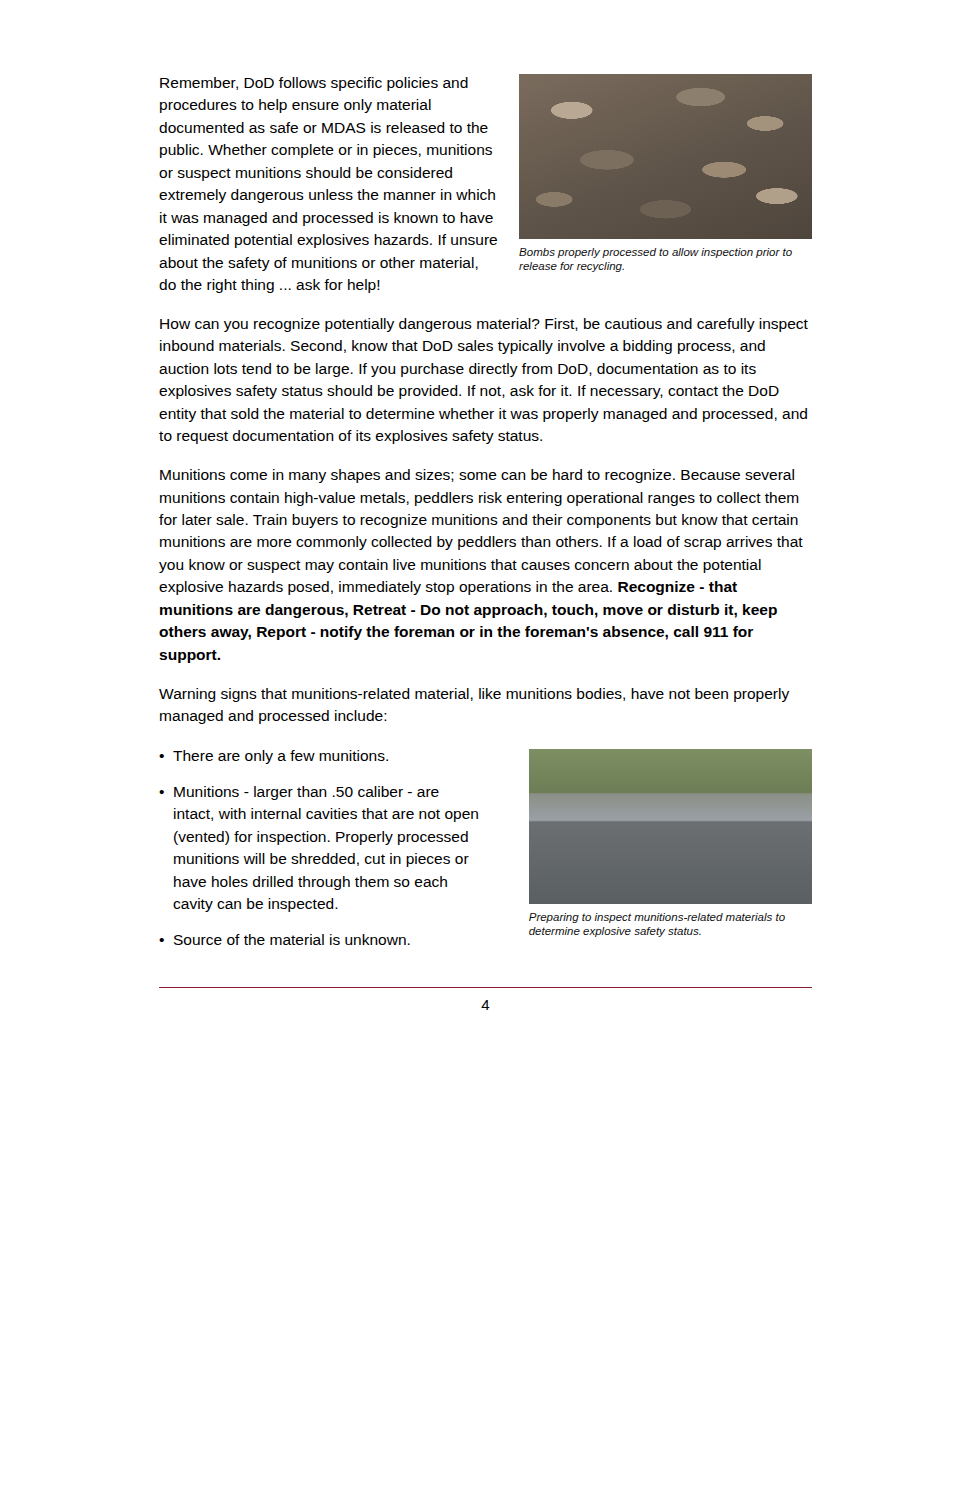Bombs properly processed to allow inspection prior to release for recycling.
Remember, DoD follows specific policies and procedures to help ensure only material documented as safe or MDAS is released to the public. Whether complete or in pieces, munitions or suspect munitions should be considered extremely dangerous unless the manner in which it was managed and processed is known to have eliminated potential explosives hazards. If unsure about the safety of munitions or other material, do the right thing ... ask for help!
How can you recognize potentially dangerous material? First, be cautious and carefully inspect inbound materials. Second, know that DoD sales typically involve a bidding process, and auction lots tend to be large. If you purchase directly from DoD, documentation as to its explosives safety status should be provided. If not, ask for it. If necessary, contact the DoD entity that sold the material to determine whether it was properly managed and processed, and to request documentation of its explosives safety status.
Munitions come in many shapes and sizes; some can be hard to recognize. Because several munitions contain high-value metals, peddlers risk entering operational ranges to collect them for later sale. Train buyers to recognize munitions and their components but know that certain munitions are more commonly collected by peddlers than others. If a load of scrap arrives that you know or suspect may contain live munitions that causes concern about the potential explosive hazards posed, immediately stop operations in the area. Recognize - that munitions are dangerous, Retreat - Do not approach, touch, move or disturb it, keep others away, Report - notify the foreman or in the foreman's absence, call 911 for support.
Warning signs that munitions-related material, like munitions bodies, have not been properly managed and processed include:
Preparing to inspect munitions-related materials to determine explosive safety status.
There are only a few munitions.
Munitions - larger than .50 caliber - are intact, with internal cavities that are not open (vented) for inspection. Properly processed munitions will be shredded, cut in pieces or have holes drilled through them so each cavity can be inspected.
Source of the material is unknown.
4